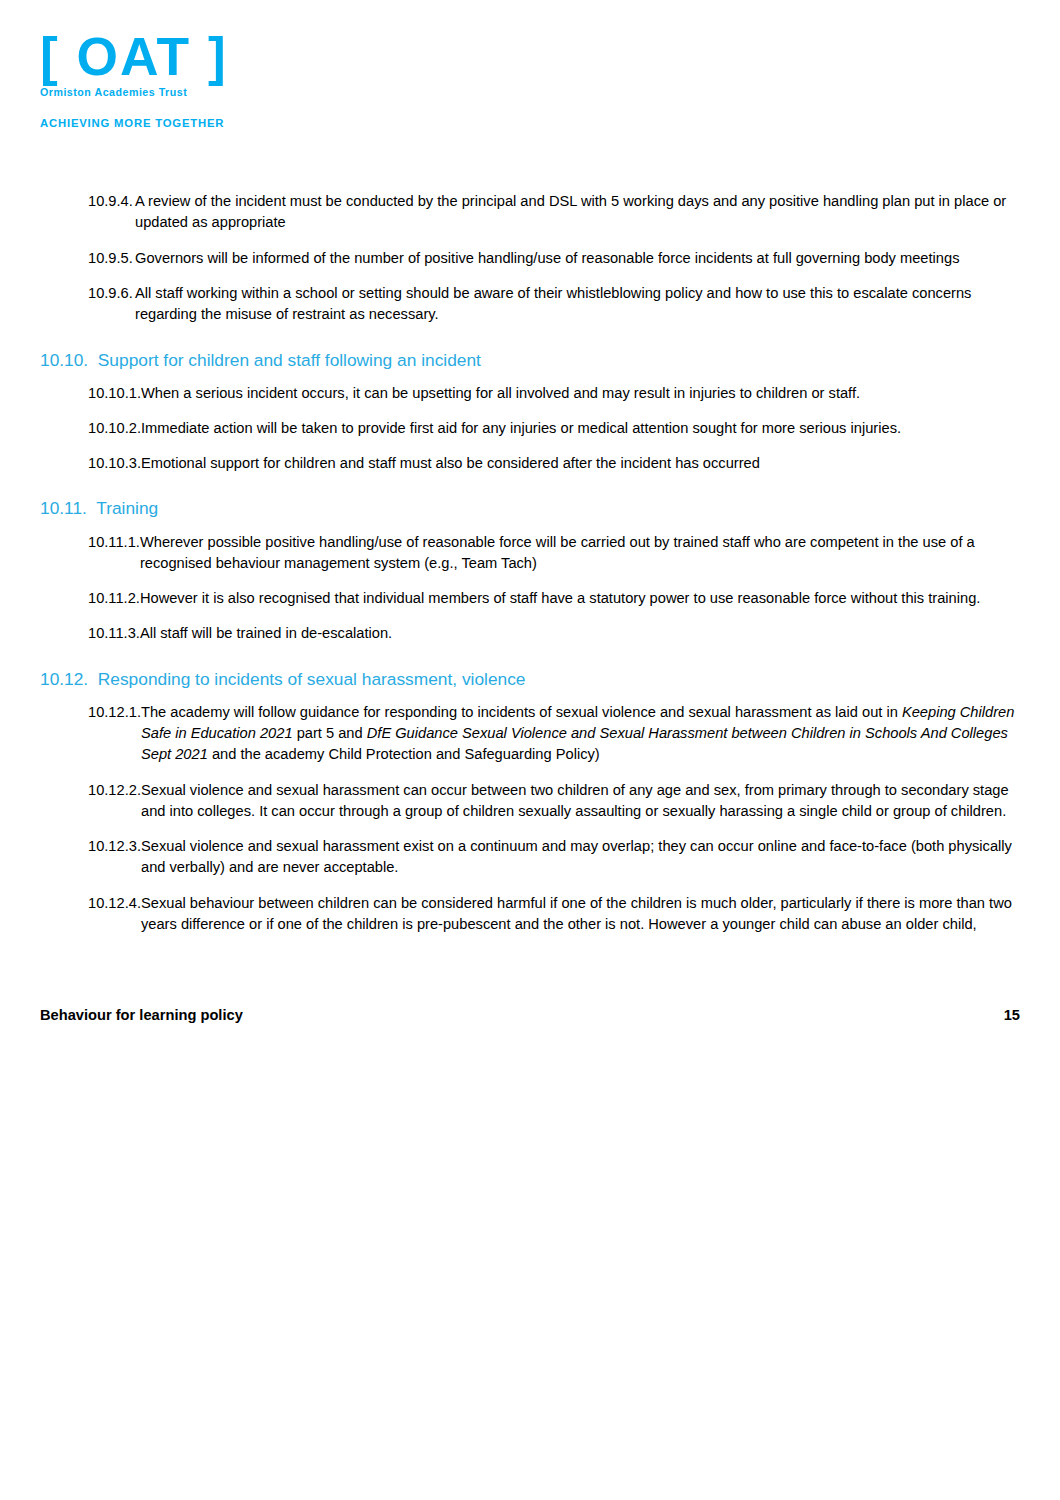[ OAT ]
Ormiston Academies Trust
ACHIEVING MORE TOGETHER
10.9.4.
A review of the incident must be conducted by the principal and DSL with 5 working days and any positive handling plan put in place or updated as appropriate
10.9.5.
Governors will be informed of the number of positive handling/use of reasonable force incidents at full governing body meetings
10.9.6.
All staff working within a school or setting should be aware of their whistleblowing policy and how to use this to escalate concerns regarding the misuse of restraint as necessary.
10.10. Support for children and staff following an incident
10.10.1.
When a serious incident occurs, it can be upsetting for all involved and may result in injuries to children or staff.
10.10.2.
Immediate action will be taken to provide first aid for any injuries or medical attention sought for more serious injuries.
10.10.3.
Emotional support for children and staff must also be considered after the incident has occurred
10.11. Training
10.11.1.
Wherever possible positive handling/use of reasonable force will be carried out by trained staff who are competent in the use of a recognised behaviour management system (e.g., Team Tach)
10.11.2.
However it is also recognised that individual members of staff have a statutory power to use reasonable force without this training.
10.11.3.
All staff will be trained in de-escalation.
10.12. Responding to incidents of sexual harassment, violence
10.12.1.
The academy will follow guidance for responding to incidents of sexual violence and sexual harassment as laid out in Keeping Children Safe in Education 2021 part 5 and DfE Guidance Sexual Violence and Sexual Harassment between Children in Schools And Colleges Sept 2021 and the academy Child Protection and Safeguarding Policy)
10.12.2.
Sexual violence and sexual harassment can occur between two children of any age and sex, from primary through to secondary stage and into colleges. It can occur through a group of children sexually assaulting or sexually harassing a single child or group of children.
10.12.3.
Sexual violence and sexual harassment exist on a continuum and may overlap; they can occur online and face-to-face (both physically and verbally) and are never acceptable.
10.12.4.
Sexual behaviour between children can be considered harmful if one of the children is much older, particularly if there is more than two years difference or if one of the children is pre-pubescent and the other is not. However a younger child can abuse an older child,
Behaviour for learning policy
15